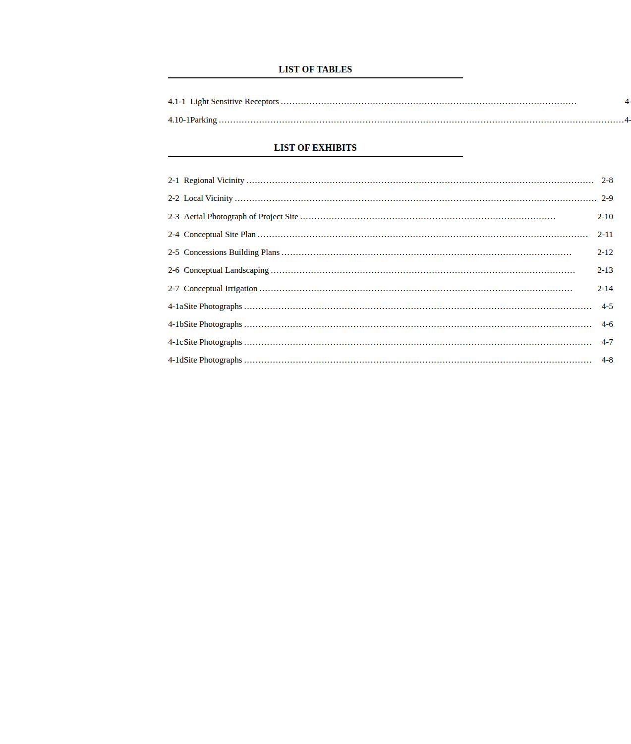LIST OF TABLES
| 4.1-1 | Light Sensitive Receptors ....................................................................................................... | 4-11 |
| 4.10-1 | Parking ............................................................................................................................................. | 4-42 |
LIST OF EXHIBITS
| 2-1 | Regional Vicinity ......................................................................................................................... | 2-8 |
| 2-2 | Local Vicinity .............................................................................................................................. | 2-9 |
| 2-3 | Aerial Photograph of Project Site ......................................................................................... | 2-10 |
| 2-4 | Conceptual Site Plan ................................................................................................................... | 2-11 |
| 2-5 | Concessions Building Plans ..................................................................................................... | 2-12 |
| 2-6 | Conceptual Landscaping .......................................................................................................... | 2-13 |
| 2-7 | Conceptual Irrigation ............................................................................................................. | 2-14 |
| 4-1a | Site Photographs ......................................................................................................................... | 4-5 |
| 4-1b | Site Photographs ......................................................................................................................... | 4-6 |
| 4-1c | Site Photographs ......................................................................................................................... | 4-7 |
| 4-1d | Site Photographs ......................................................................................................................... | 4-8 |